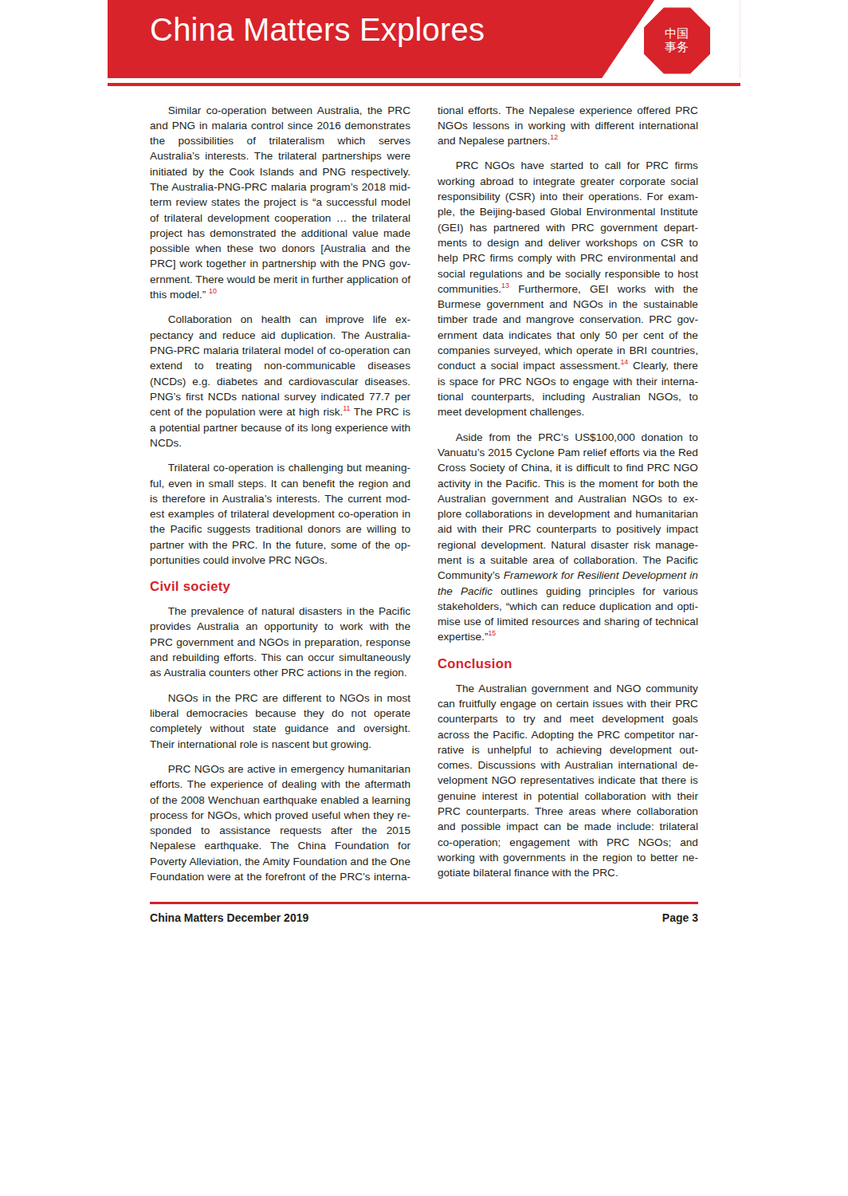China Matters Explores
中国
事务
Similar co-operation between Australia, the PRC and PNG in malaria control since 2016 demonstrates the possibilities of trilateralism which serves Australia’s interests. The trilateral partnerships were initiated by the Cook Islands and PNG respectively. The Australia-PNG-PRC malaria program’s 2018 mid-term review states the project is “a successful model of trilateral development cooperation … the trilateral project has demonstrated the additional value made possible when these two donors [Australia and the PRC] work together in partnership with the PNG government. There would be merit in further application of this model.” 10
Collaboration on health can improve life expectancy and reduce aid duplication. The Australia-PNG-PRC malaria trilateral model of co-operation can extend to treating non-communicable diseases (NCDs) e.g. diabetes and cardiovascular diseases. PNG’s first NCDs national survey indicated 77.7 per cent of the population were at high risk.11 The PRC is a potential partner because of its long experience with NCDs.
Trilateral co-operation is challenging but meaningful, even in small steps. It can benefit the region and is therefore in Australia’s interests. The current modest examples of trilateral development co-operation in the Pacific suggests traditional donors are willing to partner with the PRC. In the future, some of the opportunities could involve PRC NGOs.
Civil society
The prevalence of natural disasters in the Pacific provides Australia an opportunity to work with the PRC government and NGOs in preparation, response and rebuilding efforts. This can occur simultaneously as Australia counters other PRC actions in the region.
NGOs in the PRC are different to NGOs in most liberal democracies because they do not operate completely without state guidance and oversight. Their international role is nascent but growing.
PRC NGOs are active in emergency humanitarian efforts. The experience of dealing with the aftermath of the 2008 Wenchuan earthquake enabled a learning process for NGOs, which proved useful when they responded to assistance requests after the 2015 Nepalese earthquake. The China Foundation for Poverty Alleviation, the Amity Foundation and the One Foundation were at the forefront of the PRC’s international efforts. The Nepalese experience offered PRC NGOs lessons in working with different international and Nepalese partners.12
PRC NGOs have started to call for PRC firms working abroad to integrate greater corporate social responsibility (CSR) into their operations. For example, the Beijing-based Global Environmental Institute (GEI) has partnered with PRC government departments to design and deliver workshops on CSR to help PRC firms comply with PRC environmental and social regulations and be socially responsible to host communities.13 Furthermore, GEI works with the Burmese government and NGOs in the sustainable timber trade and mangrove conservation. PRC government data indicates that only 50 per cent of the companies surveyed, which operate in BRI countries, conduct a social impact assessment.14 Clearly, there is space for PRC NGOs to engage with their international counterparts, including Australian NGOs, to meet development challenges.
Aside from the PRC’s US$100,000 donation to Vanuatu’s 2015 Cyclone Pam relief efforts via the Red Cross Society of China, it is difficult to find PRC NGO activity in the Pacific. This is the moment for both the Australian government and Australian NGOs to explore collaborations in development and humanitarian aid with their PRC counterparts to positively impact regional development. Natural disaster risk management is a suitable area of collaboration. The Pacific Community’s Framework for Resilient Development in the Pacific outlines guiding principles for various stakeholders, “which can reduce duplication and optimise use of limited resources and sharing of technical expertise.”15
Conclusion
The Australian government and NGO community can fruitfully engage on certain issues with their PRC counterparts to try and meet development goals across the Pacific. Adopting the PRC competitor narrative is unhelpful to achieving development outcomes. Discussions with Australian international development NGO representatives indicate that there is genuine interest in potential collaboration with their PRC counterparts. Three areas where collaboration and possible impact can be made include: trilateral co-operation; engagement with PRC NGOs; and working with governments in the region to better negotiate bilateral finance with the PRC.
China Matters December 2019
Page 3